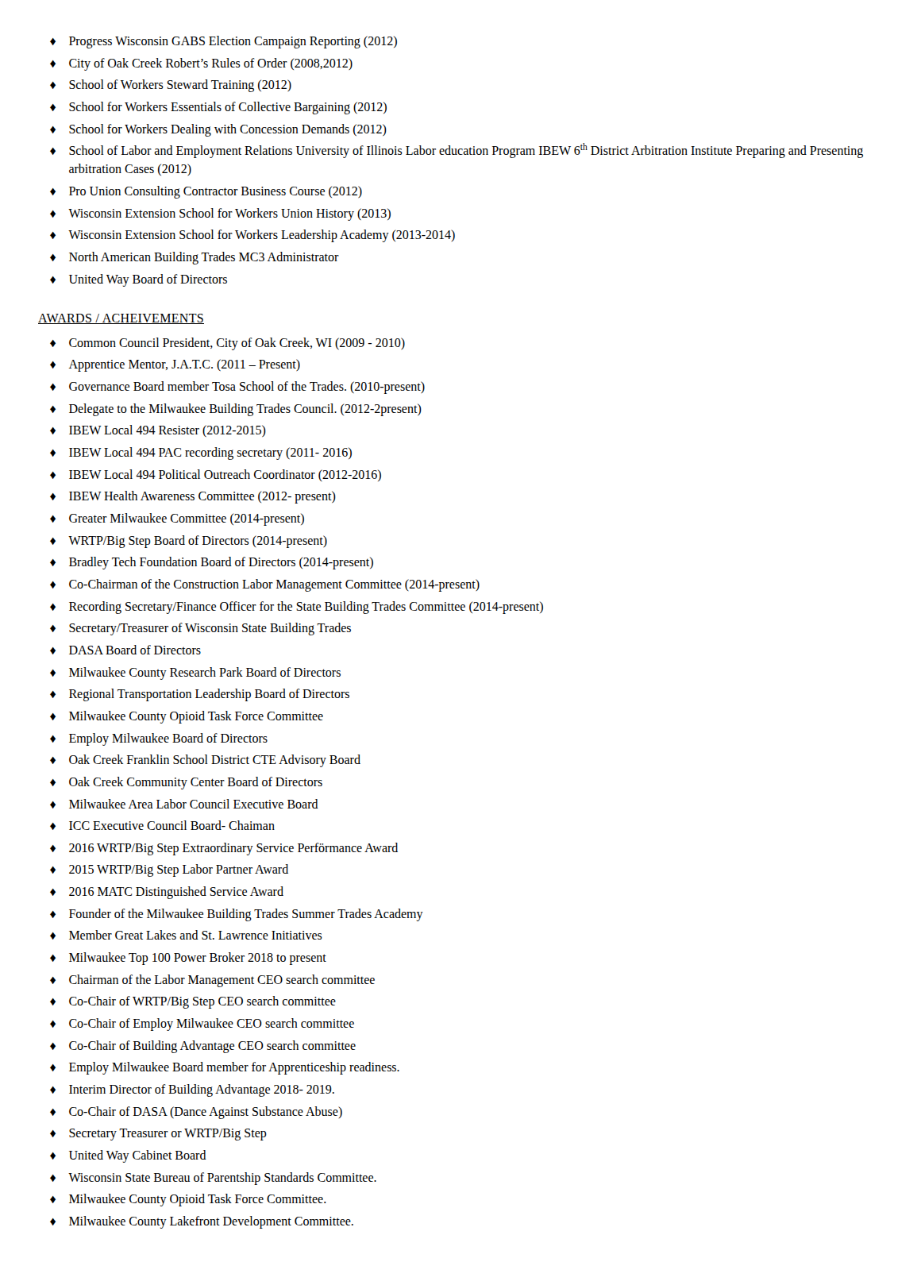Progress Wisconsin GABS Election Campaign Reporting (2012)
City of Oak Creek Robert’s Rules of Order (2008,2012)
School of Workers Steward Training (2012)
School for Workers Essentials of Collective Bargaining (2012)
School for Workers Dealing with Concession Demands (2012)
School of Labor and Employment Relations University of Illinois Labor education Program IBEW 6th District Arbitration Institute Preparing and Presenting arbitration Cases (2012)
Pro Union Consulting Contractor Business Course (2012)
Wisconsin Extension School for Workers Union History (2013)
Wisconsin Extension School for Workers Leadership Academy (2013-2014)
North American Building Trades MC3 Administrator
United Way Board of Directors
AWARDS / ACHEIVEMENTS
Common Council President, City of Oak Creek, WI (2009 - 2010)
Apprentice Mentor, J.A.T.C. (2011 – Present)
Governance Board member Tosa School of the Trades. (2010-present)
Delegate to the Milwaukee Building Trades Council. (2012-2present)
IBEW Local 494 Resister (2012-2015)
IBEW Local 494 PAC recording secretary (2011- 2016)
IBEW Local 494 Political Outreach Coordinator (2012-2016)
IBEW Health Awareness Committee (2012- present)
Greater Milwaukee Committee (2014-present)
WRTP/Big Step Board of Directors (2014-present)
Bradley Tech Foundation Board of Directors (2014-present)
Co-Chairman of the Construction Labor Management Committee (2014-present)
Recording Secretary/Finance Officer for the State Building Trades Committee (2014-present)
Secretary/Treasurer of Wisconsin State Building Trades
DASA Board of Directors
Milwaukee County Research Park Board of Directors
Regional Transportation Leadership Board of Directors
Milwaukee County Opioid Task Force Committee
Employ Milwaukee Board of Directors
Oak Creek Franklin School District CTE Advisory Board
Oak Creek Community Center Board of Directors
Milwaukee Area Labor Council Executive Board
ICC Executive Council Board- Chaiman
2016 WRTP/Big Step Extraordinary Service Perförmance Award
2015 WRTP/Big Step Labor Partner Award
2016 MATC Distinguished Service Award
Founder of the Milwaukee Building Trades Summer Trades Academy
Member Great Lakes and St. Lawrence Initiatives
Milwaukee Top 100 Power Broker 2018 to present
Chairman of the Labor Management CEO search committee
Co-Chair of WRTP/Big Step CEO search committee
Co-Chair of Employ Milwaukee CEO search committee
Co-Chair of Building Advantage CEO search committee
Employ Milwaukee Board member for Apprenticeship readiness.
Interim Director of Building Advantage 2018- 2019.
Co-Chair of DASA (Dance Against Substance Abuse)
Secretary Treasurer or WRTP/Big Step
United Way Cabinet Board
Wisconsin State Bureau of Parentship Standards Committee.
Milwaukee County Opioid Task Force Committee.
Milwaukee County Lakefront Development Committee.